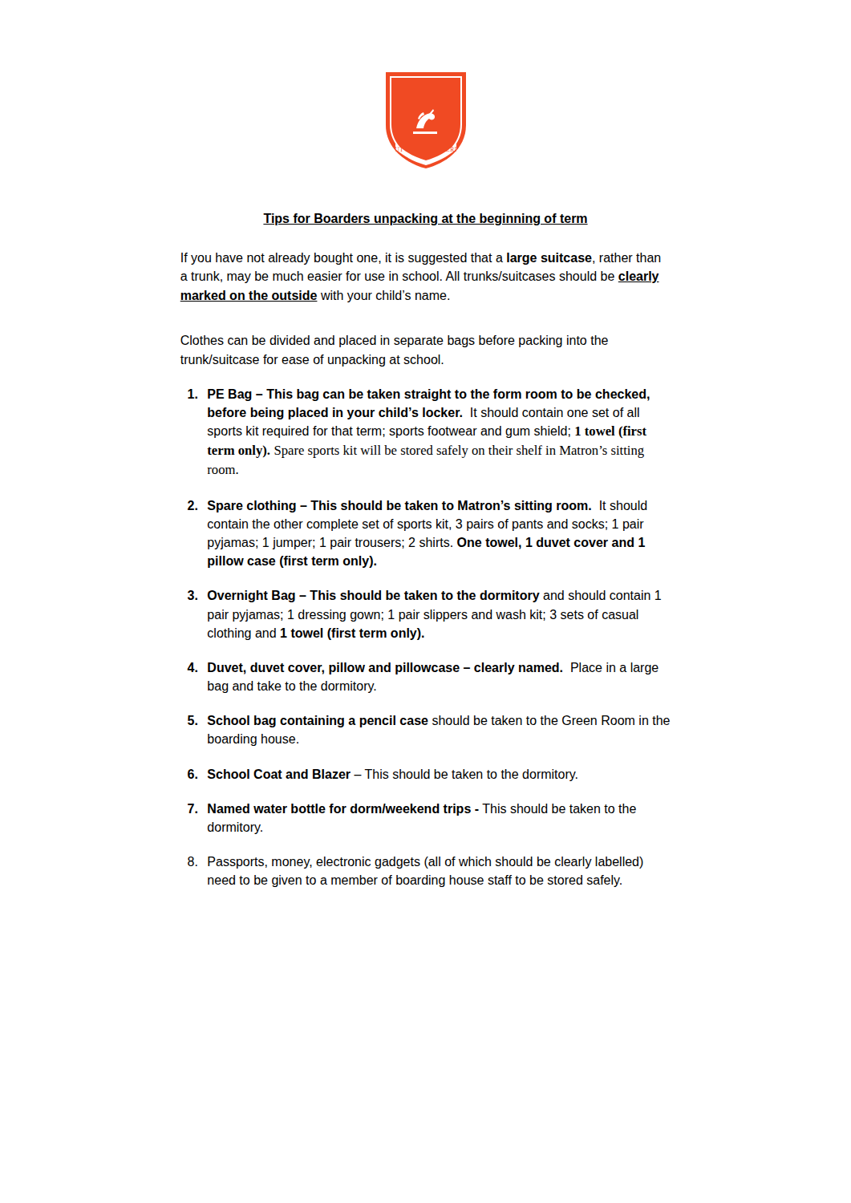UT SIBI SIC ALTERI
Tips for Boarders unpacking at the beginning of term
If you have not already bought one, it is suggested that a large suitcase, rather than a trunk, may be much easier for use in school. All trunks/suitcases should be clearly marked on the outside with your child’s name.
Clothes can be divided and placed in separate bags before packing into the trunk/suitcase for ease of unpacking at school.
PE Bag – This bag can be taken straight to the form room to be checked, before being placed in your child’s locker. It should contain one set of all sports kit required for that term; sports footwear and gum shield; 1 towel (first term only). Spare sports kit will be stored safely on their shelf in Matron’s sitting room.
Spare clothing – This should be taken to Matron’s sitting room. It should contain the other complete set of sports kit, 3 pairs of pants and socks; 1 pair pyjamas; 1 jumper; 1 pair trousers; 2 shirts. One towel, 1 duvet cover and 1 pillow case (first term only).
Overnight Bag – This should be taken to the dormitory and should contain 1 pair pyjamas; 1 dressing gown; 1 pair slippers and wash kit; 3 sets of casual clothing and 1 towel (first term only).
Duvet, duvet cover, pillow and pillowcase – clearly named. Place in a large bag and take to the dormitory.
School bag containing a pencil case should be taken to the Green Room in the boarding house.
School Coat and Blazer – This should be taken to the dormitory.
Named water bottle for dorm/weekend trips - This should be taken to the dormitory.
Passports, money, electronic gadgets (all of which should be clearly labelled) need to be given to a member of boarding house staff to be stored safely.